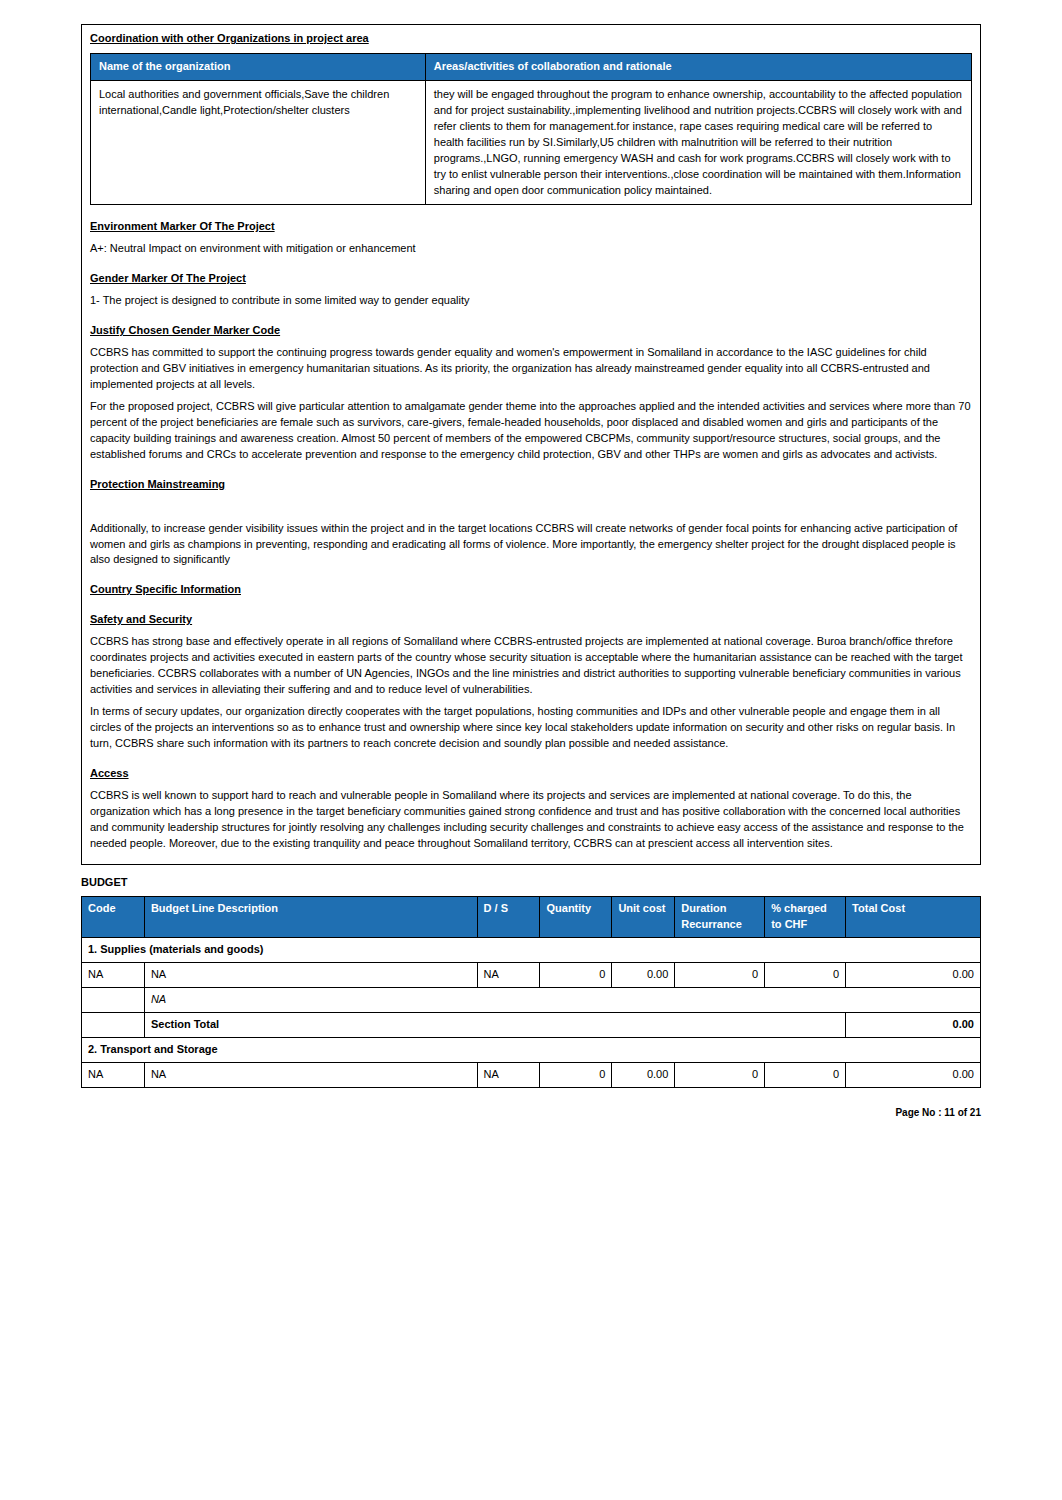| Coordination with other Organizations in project area / Name of the organization / Areas/activities of collaboration and rationale / / --- / --- / / Local authorities and government officials,Save the children international,Candle light,Protection/shelter clusters / they will be engaged throughout the program to enhance ownership, accountability to the affected population and for project sustainability.,implementing livelihood and nutrition projects.CCBRS will closely work with and refer clients to them for management.for instance, rape cases requiring medical care will be referred to health facilities run by SI.Similarly,U5 children with malnutrition will be referred to their nutrition programs.,LNGO, running emergency WASH and cash for work programs.CCBRS will closely work with to try to enlist vulnerable person their interventions.,close coordination will be maintained with them.Information sharing and open door communication policy maintained. / Environment Marker Of The Project A+: Neutral Impact on environment with mitigation or enhancement Gender Marker Of The Project 1- The project is designed to contribute in some limited way to gender equality Justify Chosen Gender Marker Code CCBRS has committed to support the continuing progress towards gender equality and women's empowerment in Somaliland in accordance to the IASC guidelines for child protection and GBV initiatives in emergency humanitarian situations. As its priority, the organization has already mainstreamed gender equality into all CCBRS-entrusted and implemented projects at all levels. For the proposed project, CCBRS will give particular attention to amalgamate gender theme into the approaches applied and the intended activities and services where more than 70 percent of the project beneficiaries are female such as survivors, care-givers, female-headed households, poor displaced and disabled women and girls and participants of the capacity building trainings and awareness creation. Almost 50 percent of members of the empowered CBCPMs, community support/resource structures, social groups, and the established forums and CRCs to accelerate prevention and response to the emergency child protection, GBV and other THPs are women and girls as advocates and activists. Protection Mainstreaming Additionally, to increase gender visibility issues within the project and in the target locations CCBRS will create networks of gender focal points for enhancing active participation of women and girls as champions in preventing, responding and eradicating all forms of violence. More importantly, the emergency shelter project for the drought displaced people is also designed to significantly Country Specific Information Safety and Security CCBRS has strong base and effectively operate in all regions of Somaliland where CCBRS-entrusted projects are implemented at national coverage. Buroa branch/office threfore coordinates projects and activities executed in eastern parts of the country whose security situation is acceptable where the humanitarian assistance can be reached with the target beneficiaries. CCBRS collaborates with a number of UN Agencies, INGOs and the line ministries and district authorities to supporting vulnerable beneficiary communities in various activities and services in alleviating their suffering and and to reduce level of vulnerabilities. In terms of secury updates, our organization directly cooperates with the target populations, hosting communities and IDPs and other vulnerable people and engage them in all circles of the projects an interventions so as to enhance trust and ownership where since key local stakeholders update information on security and other risks on regular basis. In turn, CCBRS share such information with its partners to reach concrete decision and soundly plan possible and needed assistance. Access CCBRS is well known to support hard to reach and vulnerable people in Somaliland where its projects and services are implemented at national coverage. To do this, the organization which has a long presence in the target beneficiary communities gained strong confidence and trust and has positive collaboration with the concerned local authorities and community leadership structures for jointly resolving any challenges including security challenges and constraints to achieve easy access of the assistance and response to the needed people. Moreover, due to the existing tranquility and peace throughout Somaliland territory, CCBRS can at prescient access all intervention sites. |
BUDGET
| Code | Budget Line Description | D / S | Quantity | Unit cost | Duration Recurrance | % charged to CHF | Total Cost |
| --- | --- | --- | --- | --- | --- | --- | --- |
| 1. Supplies (materials and goods) |
| NA | NA | NA | 0 | 0.00 | 0 | 0 | 0.00 |
| | NA |
| | Section Total | 0.00 |
| 2. Transport and Storage |
| NA | NA | NA | 0 | 0.00 | 0 | 0 | 0.00 |
Page No : 11 of 21